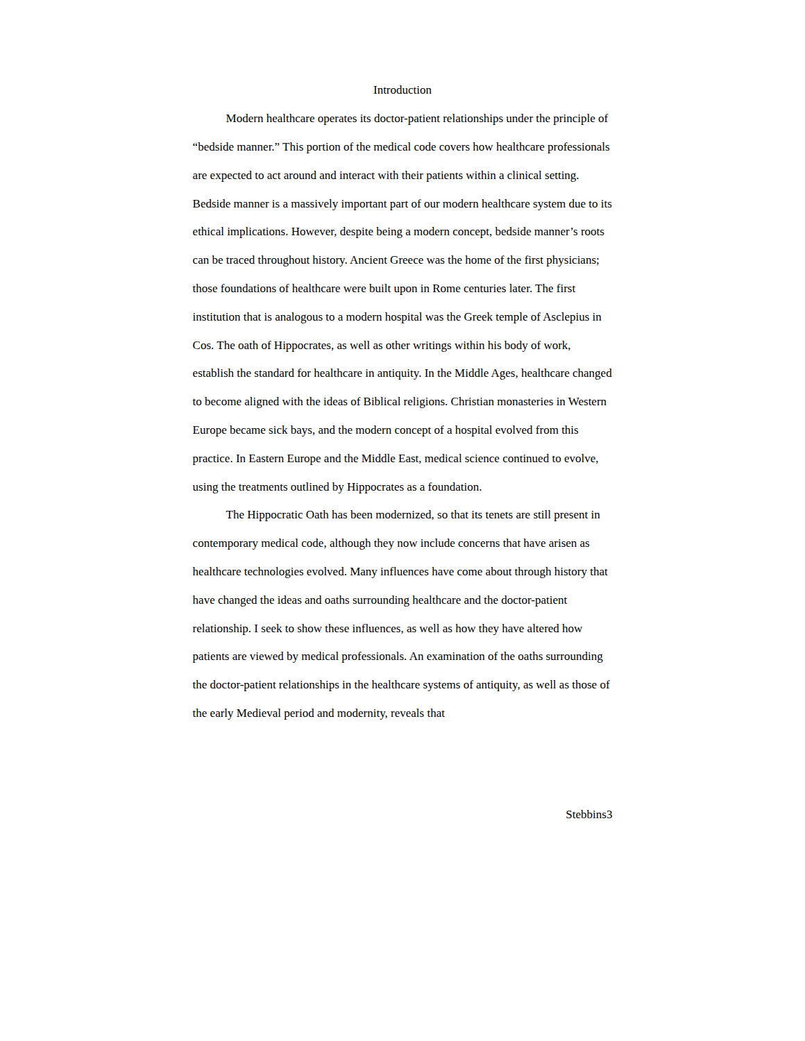Introduction
Modern healthcare operates its doctor-patient relationships under the principle of “bedside manner.” This portion of the medical code covers how healthcare professionals are expected to act around and interact with their patients within a clinical setting. Bedside manner is a massively important part of our modern healthcare system due to its ethical implications. However, despite being a modern concept, bedside manner’s roots can be traced throughout history. Ancient Greece was the home of the first physicians; those foundations of healthcare were built upon in Rome centuries later. The first institution that is analogous to a modern hospital was the Greek temple of Asclepius in Cos. The oath of Hippocrates, as well as other writings within his body of work, establish the standard for healthcare in antiquity. In the Middle Ages, healthcare changed to become aligned with the ideas of Biblical religions. Christian monasteries in Western Europe became sick bays, and the modern concept of a hospital evolved from this practice. In Eastern Europe and the Middle East, medical science continued to evolve, using the treatments outlined by Hippocrates as a foundation.
The Hippocratic Oath has been modernized, so that its tenets are still present in contemporary medical code, although they now include concerns that have arisen as healthcare technologies evolved. Many influences have come about through history that have changed the ideas and oaths surrounding healthcare and the doctor-patient relationship. I seek to show these influences, as well as how they have altered how patients are viewed by medical professionals. An examination of the oaths surrounding the doctor-patient relationships in the healthcare systems of antiquity, as well as those of the early Medieval period and modernity, reveals that
Stebbins3